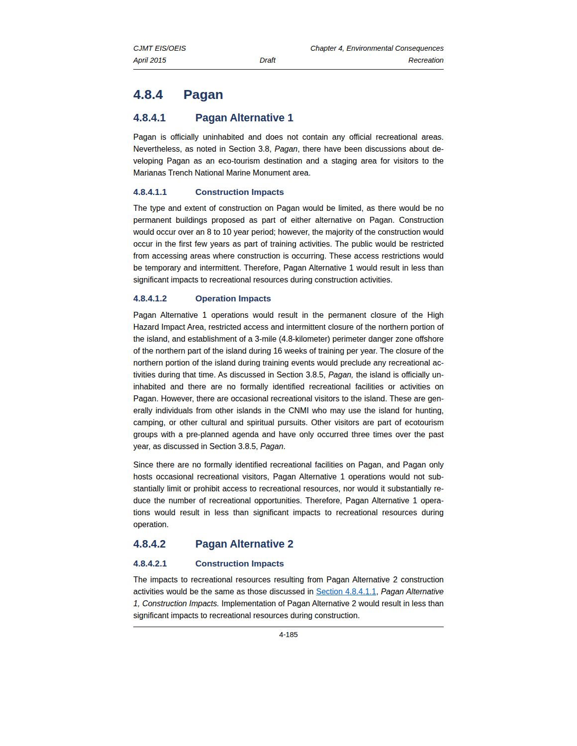| CJMT EIS/OEIS | | Chapter 4, Environmental Consequences |
| April 2015 | Draft | Recreation |
4.8.4 Pagan
4.8.4.1 Pagan Alternative 1
Pagan is officially uninhabited and does not contain any official recreational areas. Nevertheless, as noted in Section 3.8, Pagan, there have been discussions about developing Pagan as an eco-tourism destination and a staging area for visitors to the Marianas Trench National Marine Monument area.
4.8.4.1.1 Construction Impacts
The type and extent of construction on Pagan would be limited, as there would be no permanent buildings proposed as part of either alternative on Pagan. Construction would occur over an 8 to 10 year period; however, the majority of the construction would occur in the first few years as part of training activities. The public would be restricted from accessing areas where construction is occurring. These access restrictions would be temporary and intermittent. Therefore, Pagan Alternative 1 would result in less than significant impacts to recreational resources during construction activities.
4.8.4.1.2 Operation Impacts
Pagan Alternative 1 operations would result in the permanent closure of the High Hazard Impact Area, restricted access and intermittent closure of the northern portion of the island, and establishment of a 3-mile (4.8-kilometer) perimeter danger zone offshore of the northern part of the island during 16 weeks of training per year. The closure of the northern portion of the island during training events would preclude any recreational activities during that time. As discussed in Section 3.8.5, Pagan, the island is officially uninhabited and there are no formally identified recreational facilities or activities on Pagan. However, there are occasional recreational visitors to the island. These are generally individuals from other islands in the CNMI who may use the island for hunting, camping, or other cultural and spiritual pursuits. Other visitors are part of ecotourism groups with a pre-planned agenda and have only occurred three times over the past year, as discussed in Section 3.8.5, Pagan.
Since there are no formally identified recreational facilities on Pagan, and Pagan only hosts occasional recreational visitors, Pagan Alternative 1 operations would not substantially limit or prohibit access to recreational resources, nor would it substantially reduce the number of recreational opportunities. Therefore, Pagan Alternative 1 operations would result in less than significant impacts to recreational resources during operation.
4.8.4.2 Pagan Alternative 2
4.8.4.2.1 Construction Impacts
The impacts to recreational resources resulting from Pagan Alternative 2 construction activities would be the same as those discussed in Section 4.8.4.1.1, Pagan Alternative 1, Construction Impacts. Implementation of Pagan Alternative 2 would result in less than significant impacts to recreational resources during construction.
4-185